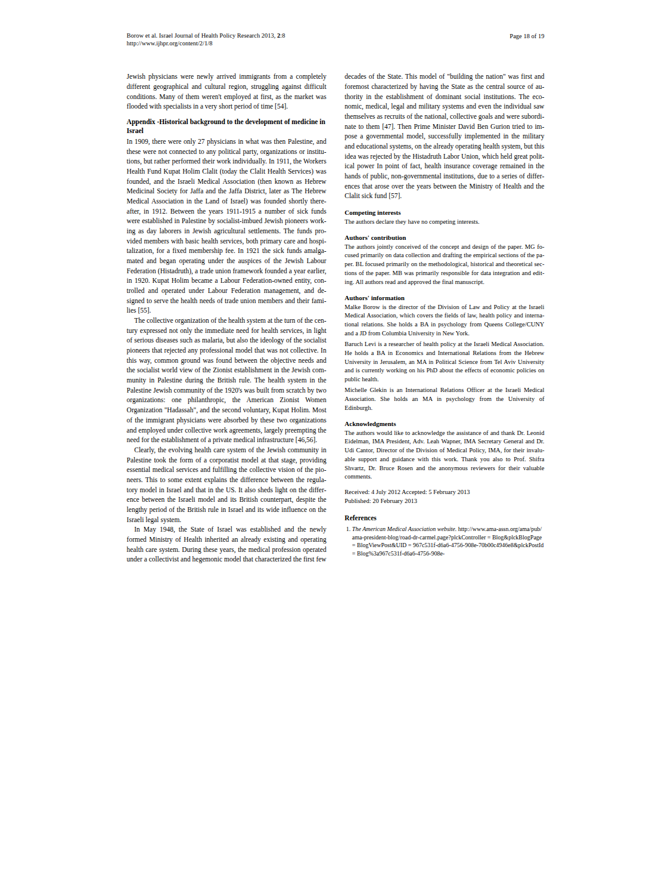Borow et al. Israel Journal of Health Policy Research 2013, 2:8
http://www.ijhpr.org/content/2/1/8
Page 18 of 19
Jewish physicians were newly arrived immigrants from a completely different geographical and cultural region, struggling against difficult conditions. Many of them weren't employed at first, as the market was flooded with specialists in a very short period of time [54].
Appendix -Historical background to the development of medicine in Israel
In 1909, there were only 27 physicians in what was then Palestine, and these were not connected to any political party, organizations or institutions, but rather performed their work individually. In 1911, the Workers Health Fund Kupat Holim Clalit (today the Clalit Health Services) was founded, and the Israeli Medical Association (then known as Hebrew Medicinal Society for Jaffa and the Jaffa District, later as The Hebrew Medical Association in the Land of Israel) was founded shortly thereafter, in 1912. Between the years 1911-1915 a number of sick funds were established in Palestine by socialist-imbued Jewish pioneers working as day laborers in Jewish agricultural settlements. The funds provided members with basic health services, both primary care and hospitalization, for a fixed membership fee. In 1921 the sick funds amalgamated and began operating under the auspices of the Jewish Labour Federation (Histadruth), a trade union framework founded a year earlier, in 1920. Kupat Holim became a Labour Federation-owned entity, controlled and operated under Labour Federation management, and designed to serve the health needs of trade union members and their families [55].
The collective organization of the health system at the turn of the century expressed not only the immediate need for health services, in light of serious diseases such as malaria, but also the ideology of the socialist pioneers that rejected any professional model that was not collective. In this way, common ground was found between the objective needs and the socialist world view of the Zionist establishment in the Jewish community in Palestine during the British rule. The health system in the Palestine Jewish community of the 1920's was built from scratch by two organizations: one philanthropic, the American Zionist Women Organization "Hadassah", and the second voluntary, Kupat Holim. Most of the immigrant physicians were absorbed by these two organizations and employed under collective work agreements, largely preempting the need for the establishment of a private medical infrastructure [46,56].
Clearly, the evolving health care system of the Jewish community in Palestine took the form of a corporatist model at that stage, providing essential medical services and fulfilling the collective vision of the pioneers. This to some extent explains the difference between the regulatory model in Israel and that in the US. It also sheds light on the difference between the Israeli model and its British counterpart, despite the lengthy period of the British rule in Israel and its wide influence on the Israeli legal system.
In May 1948, the State of Israel was established and the newly formed Ministry of Health inherited an already existing and operating health care system. During these years, the medical profession operated under a collectivist and hegemonic model that characterized the first few decades of the State. This model of "building the nation" was first and foremost characterized by having the State as the central source of authority in the establishment of dominant social institutions. The economic, medical, legal and military systems and even the individual saw themselves as recruits of the national, collective goals and were subordinate to them [47]. Then Prime Minister David Ben Gurion tried to impose a governmental model, successfully implemented in the military and educational systems, on the already operating health system, but this idea was rejected by the Histadruth Labor Union, which held great political power In point of fact, health insurance coverage remained in the hands of public, non-governmental institutions, due to a series of differences that arose over the years between the Ministry of Health and the Clalit sick fund [57].
Competing interests
The authors declare they have no competing interests.
Authors' contribution
The authors jointly conceived of the concept and design of the paper. MG focused primarily on data collection and drafting the empirical sections of the paper. BL focused primarily on the methodological, historical and theoretical sections of the paper. MB was primarily responsible for data integration and editing. All authors read and approved the final manuscript.
Authors' information
Malke Borow is the director of the Division of Law and Policy at the Israeli Medical Association, which covers the fields of law, health policy and international relations. She holds a BA in psychology from Queens College/CUNY and a JD from Columbia University in New York.
Baruch Levi is a researcher of health policy at the Israeli Medical Association. He holds a BA in Economics and International Relations from the Hebrew University in Jerusalem, an MA in Political Science from Tel Aviv University and is currently working on his PhD about the effects of economic policies on public health.
Michelle Glekin is an International Relations Officer at the Israeli Medical Association. She holds an MA in psychology from the University of Edinburgh.
Acknowledgments
The authors would like to acknowledge the assistance of and thank Dr. Leonid Eidelman, IMA President, Adv. Leah Wapner, IMA Secretary General and Dr. Udi Cantor, Director of the Division of Medical Policy, IMA, for their invaluable support and guidance with this work. Thank you also to Prof. Shifra Shvartz, Dr. Bruce Rosen and the anonymous reviewers for their valuable comments.
Received: 4 July 2012 Accepted: 5 February 2013
Published: 20 February 2013
References
The American Medical Association website. http://www.ama-assn.org/ama/pub/ama-president-blog/road-dr-carmel.page?plckController = Blog&plckBlogPage = BlogViewPost&UID = 967c531f-d6a6-4756-908e-70b00c4946e8&plckPostId = Blog%3a967c531f-d6a6-4756-908e-